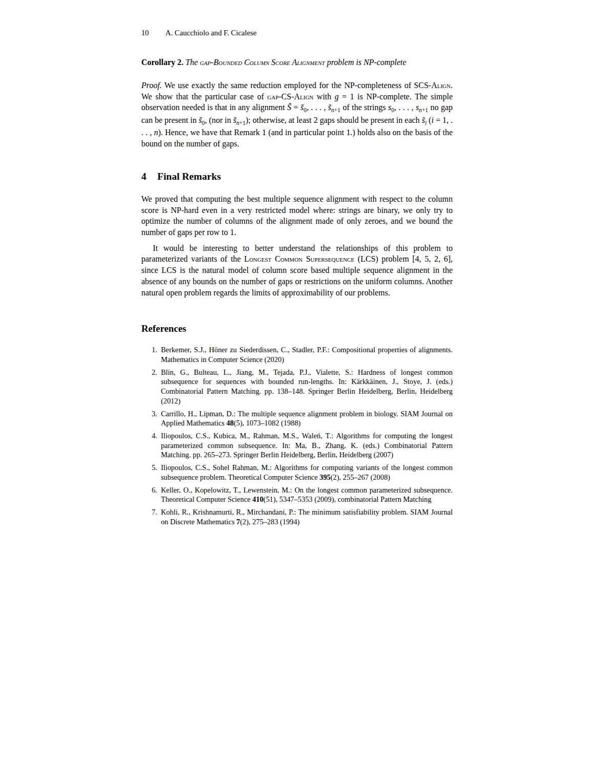10 A. Caucchiolo and F. Cicalese
Corollary 2. The gap-Bounded Column Score Alignment problem is NP-complete
Proof. We use exactly the same reduction employed for the NP-completeness of SCS-Align. We show that the particular case of gap-CS-Align with g = 1 is NP-complete. The simple observation needed is that in any alignment S̃ = s̃0, . . . , s̃n+1 of the strings s0, . . . , sn+1 no gap can be present in s̃0, (nor in s̃n+1); otherwise, at least 2 gaps should be present in each s̃i (i = 1, . . . , n). Hence, we have that Remark 1 (and in particular point 1.) holds also on the basis of the bound on the number of gaps.
4 Final Remarks
We proved that computing the best multiple sequence alignment with respect to the column score is NP-hard even in a very restricted model where: strings are binary, we only try to optimize the number of columns of the alignment made of only zeroes, and we bound the number of gaps per row to 1.
It would be interesting to better understand the relationships of this problem to parameterized variants of the Longest Common Supersequence (LCS) problem [4, 5, 2, 6], since LCS is the natural model of column score based multiple sequence alignment in the absence of any bounds on the number of gaps or restrictions on the uniform columns. Another natural open problem regards the limits of approximability of our problems.
References
Berkemer, S.J., Höner zu Siederdissen, C., Stadler, P.F.: Compositional properties of alignments. Mathematics in Computer Science (2020)
Blin, G., Bulteau, L., Jiang, M., Tejada, P.J., Vialette, S.: Hardness of longest common subsequence for sequences with bounded run-lengths. In: Kärkkäinen, J., Stoye, J. (eds.) Combinatorial Pattern Matching. pp. 138–148. Springer Berlin Heidelberg, Berlin, Heidelberg (2012)
Carrillo, H., Lipman, D.: The multiple sequence alignment problem in biology. SIAM Journal on Applied Mathematics 48(5), 1073–1082 (1988)
Iliopoulos, C.S., Kubica, M., Rahman, M.S., Waleń, T.: Algorithms for computing the longest parameterized common subsequence. In: Ma, B., Zhang, K. (eds.) Combinatorial Pattern Matching. pp. 265–273. Springer Berlin Heidelberg, Berlin, Heidelberg (2007)
Iliopoulos, C.S., Sohel Rahman, M.: Algorithms for computing variants of the longest common subsequence problem. Theoretical Computer Science 395(2), 255–267 (2008)
Keller, O., Kopelowitz, T., Lewenstein, M.: On the longest common parameterized subsequence. Theoretical Computer Science 410(51), 5347–5353 (2009), combinatorial Pattern Matching
Kohli, R., Krishnamurti, R., Mirchandani, P.: The minimum satisfiability problem. SIAM Journal on Discrete Mathematics 7(2), 275–283 (1994)